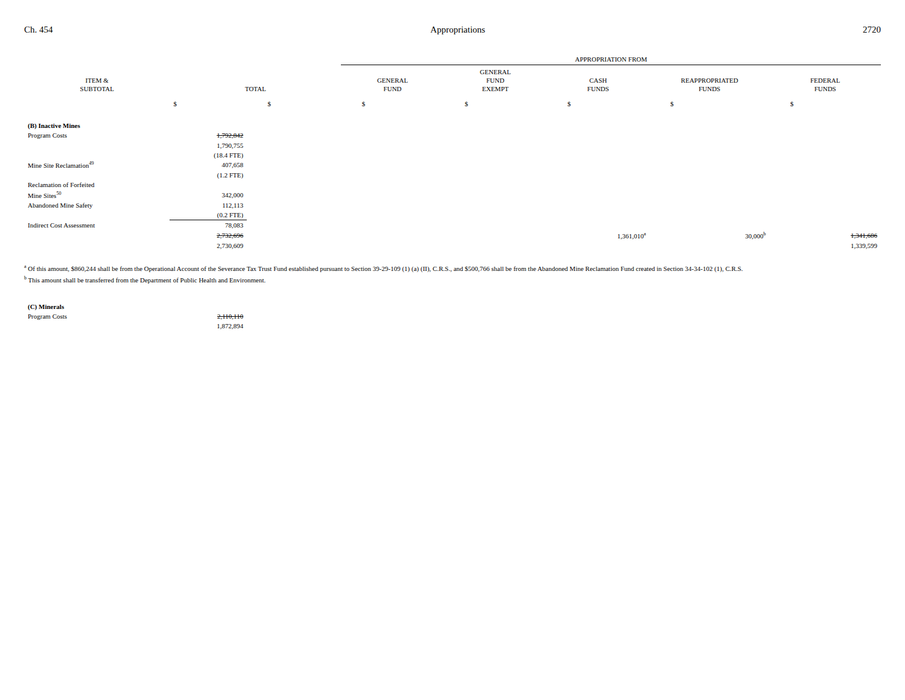Ch. 454
Appropriations
2720
| | APPROPRIATION FROM |
| ITEM & SUBTOTAL | TOTAL | GENERAL FUND | GENERAL FUND EXEMPT | CASH FUNDS | REAPPROPRIATED FUNDS | FEDERAL FUNDS |
| | $ | | $ | | $ | | $ | | $ | | $ | | $ |
| (B) Inactive Mines |
| Program Costs | 1,792,842 | |
| | 1,790,755 | |
| | (18.4 FTE) | |
| Mine Site Reclamation 49 | 407,658 | |
| | (1.2 FTE) | |
| Reclamation of Forfeited | |
| Mine Sites 50 | 342,000 | |
| Abandoned Mine Safety | 112,113 | |
| | (0.2 FTE) | |
| Indirect Cost Assessment | 78,083 | |
| | 2,732,696 | | | | 1,361,010 a | 30,000 b | 1,341,686 |
| | 2,730,609 | | | | | | 1,339,599 |
a Of this amount, $860,244 shall be from the Operational Account of the Severance Tax Trust Fund established pursuant to Section 39-29-109 (1) (a) (II), C.R.S., and $500,766 shall be from the Abandoned Mine Reclamation Fund created in Section 34-34-102 (1), C.R.S.
b This amount shall be transferred from the Department of Public Health and Environment.
| (C) Minerals |
| Program Costs | 2,110,110 | |
| | 1,872,894 | |